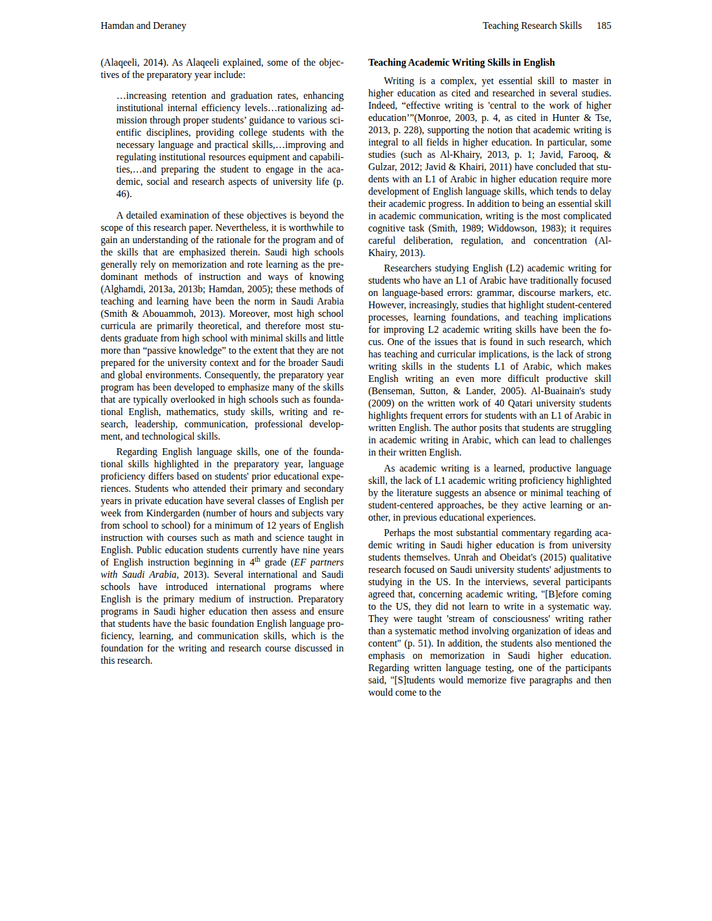Hamdan and Deraney
Teaching Research Skills185
(Alaqeeli, 2014). As Alaqeeli explained, some of the objectives of the preparatory year include:
…increasing retention and graduation rates, enhancing institutional internal efficiency levels…rationalizing admission through proper students’ guidance to various scientific disciplines, providing college students with the necessary language and practical skills,…improving and regulating institutional resources equipment and capabilities,…and preparing the student to engage in the academic, social and research aspects of university life (p. 46).
A detailed examination of these objectives is beyond the scope of this research paper. Nevertheless, it is worthwhile to gain an understanding of the rationale for the program and of the skills that are emphasized therein. Saudi high schools generally rely on memorization and rote learning as the predominant methods of instruction and ways of knowing (Alghamdi, 2013a, 2013b; Hamdan, 2005); these methods of teaching and learning have been the norm in Saudi Arabia (Smith & Abouammoh, 2013). Moreover, most high school curricula are primarily theoretical, and therefore most students graduate from high school with minimal skills and little more than “passive knowledge” to the extent that they are not prepared for the university context and for the broader Saudi and global environments. Consequently, the preparatory year program has been developed to emphasize many of the skills that are typically overlooked in high schools such as foundational English, mathematics, study skills, writing and research, leadership, communication, professional development, and technological skills.
Regarding English language skills, one of the foundational skills highlighted in the preparatory year, language proficiency differs based on students' prior educational experiences. Students who attended their primary and secondary years in private education have several classes of English per week from Kindergarden (number of hours and subjects vary from school to school) for a minimum of 12 years of English instruction with courses such as math and science taught in English. Public education students currently have nine years of English instruction beginning in 4th grade (EF partners with Saudi Arabia, 2013). Several international and Saudi schools have introduced international programs where English is the primary medium of instruction. Preparatory programs in Saudi higher education then assess and ensure that students have the basic foundation English language proficiency, learning, and communication skills, which is the foundation for the writing and research course discussed in this research.
Teaching Academic Writing Skills in English
Writing is a complex, yet essential skill to master in higher education as cited and researched in several studies. Indeed, “effective writing is 'central to the work of higher education’”(Monroe, 2003, p. 4, as cited in Hunter & Tse, 2013, p. 228), supporting the notion that academic writing is integral to all fields in higher education. In particular, some studies (such as Al-Khairy, 2013, p. 1; Javid, Farooq, & Gulzar, 2012; Javid & Khairi, 2011) have concluded that students with an L1 of Arabic in higher education require more development of English language skills, which tends to delay their academic progress. In addition to being an essential skill in academic communication, writing is the most complicated cognitive task (Smith, 1989; Widdowson, 1983); it requires careful deliberation, regulation, and concentration (Al-Khairy, 2013).
Researchers studying English (L2) academic writing for students who have an L1 of Arabic have traditionally focused on language-based errors: grammar, discourse markers, etc. However, increasingly, studies that highlight student-centered processes, learning foundations, and teaching implications for improving L2 academic writing skills have been the focus. One of the issues that is found in such research, which has teaching and curricular implications, is the lack of strong writing skills in the students L1 of Arabic, which makes English writing an even more difficult productive skill (Benseman, Sutton, & Lander, 2005). Al-Buainain's study (2009) on the written work of 40 Qatari university students highlights frequent errors for students with an L1 of Arabic in written English. The author posits that students are struggling in academic writing in Arabic, which can lead to challenges in their written English.
As academic writing is a learned, productive language skill, the lack of L1 academic writing proficiency highlighted by the literature suggests an absence or minimal teaching of student-centered approaches, be they active learning or another, in previous educational experiences.
Perhaps the most substantial commentary regarding academic writing in Saudi higher education is from university students themselves. Unrah and Obeidat's (2015) qualitative research focused on Saudi university students' adjustments to studying in the US. In the interviews, several participants agreed that, concerning academic writing, "[B]efore coming to the US, they did not learn to write in a systematic way. They were taught 'stream of consciousness' writing rather than a systematic method involving organization of ideas and content" (p. 51). In addition, the students also mentioned the emphasis on memorization in Saudi higher education. Regarding written language testing, one of the participants said, "[S]tudents would memorize five paragraphs and then would come to the